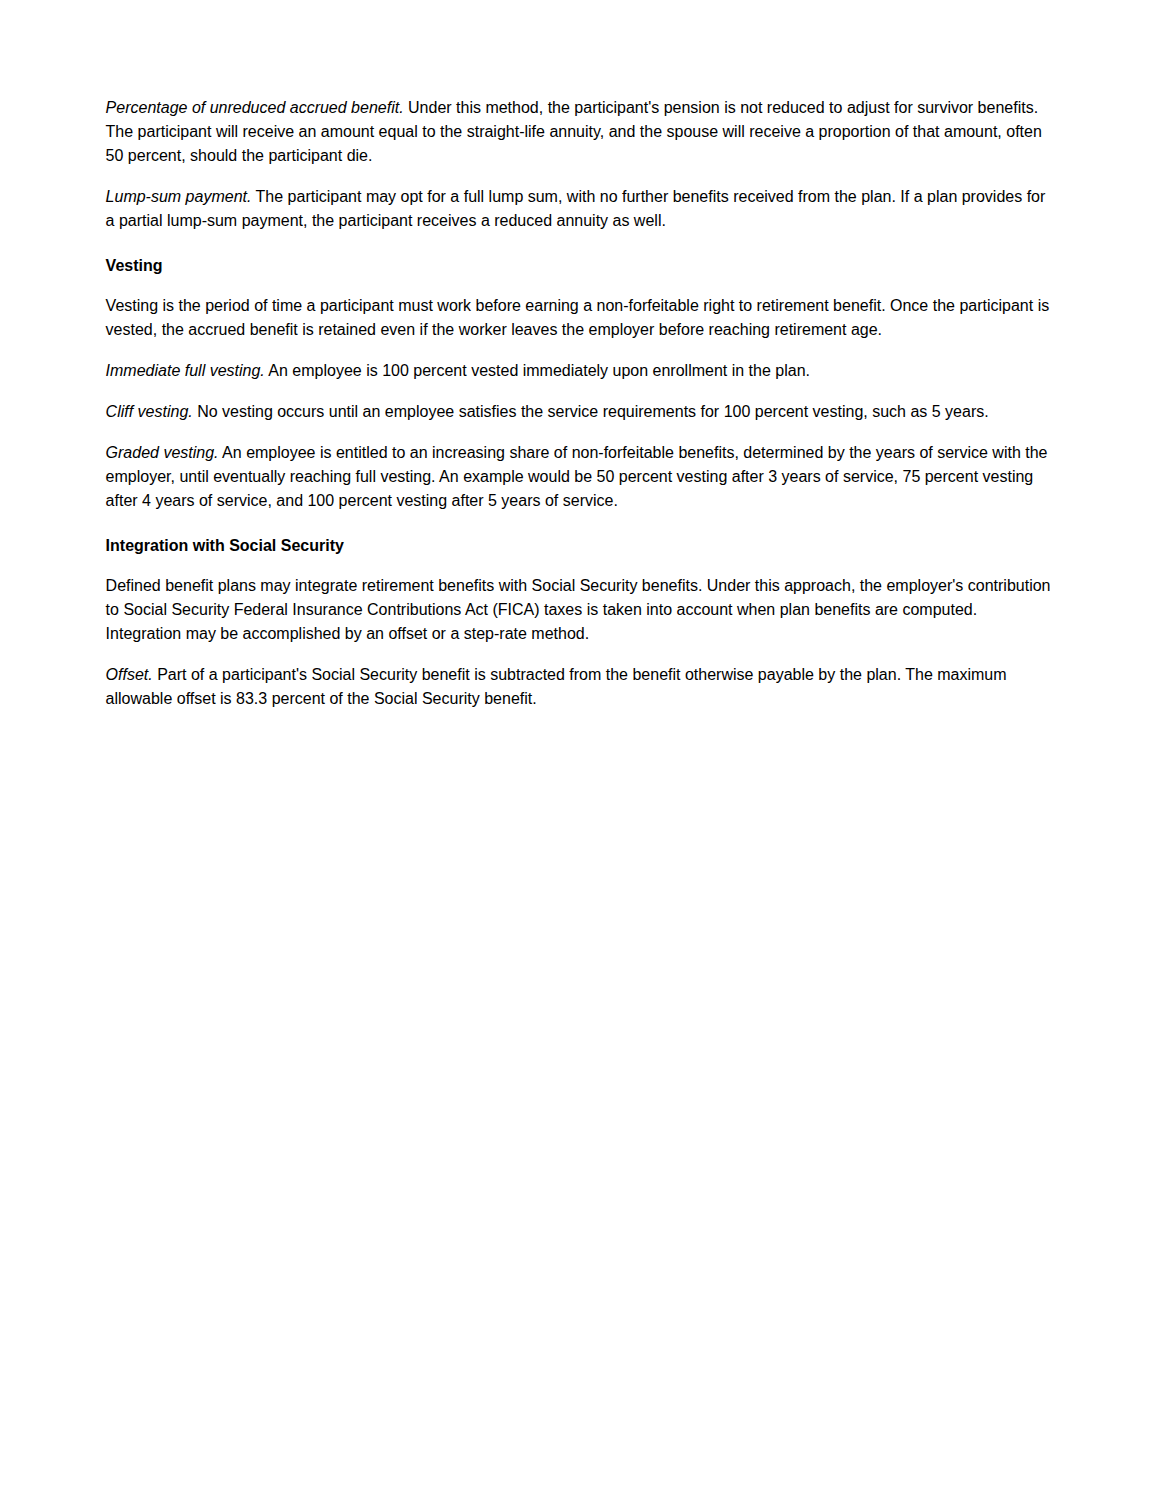Percentage of unreduced accrued benefit. Under this method, the participant's pension is not reduced to adjust for survivor benefits. The participant will receive an amount equal to the straight-life annuity, and the spouse will receive a proportion of that amount, often 50 percent, should the participant die.
Lump-sum payment. The participant may opt for a full lump sum, with no further benefits received from the plan. If a plan provides for a partial lump-sum payment, the participant receives a reduced annuity as well.
Vesting
Vesting is the period of time a participant must work before earning a non-forfeitable right to retirement benefit. Once the participant is vested, the accrued benefit is retained even if the worker leaves the employer before reaching retirement age.
Immediate full vesting. An employee is 100 percent vested immediately upon enrollment in the plan.
Cliff vesting. No vesting occurs until an employee satisfies the service requirements for 100 percent vesting, such as 5 years.
Graded vesting. An employee is entitled to an increasing share of non-forfeitable benefits, determined by the years of service with the employer, until eventually reaching full vesting. An example would be 50 percent vesting after 3 years of service, 75 percent vesting after 4 years of service, and 100 percent vesting after 5 years of service.
Integration with Social Security
Defined benefit plans may integrate retirement benefits with Social Security benefits. Under this approach, the employer's contribution to Social Security Federal Insurance Contributions Act (FICA) taxes is taken into account when plan benefits are computed. Integration may be accomplished by an offset or a step-rate method.
Offset. Part of a participant's Social Security benefit is subtracted from the benefit otherwise payable by the plan. The maximum allowable offset is 83.3 percent of the Social Security benefit.